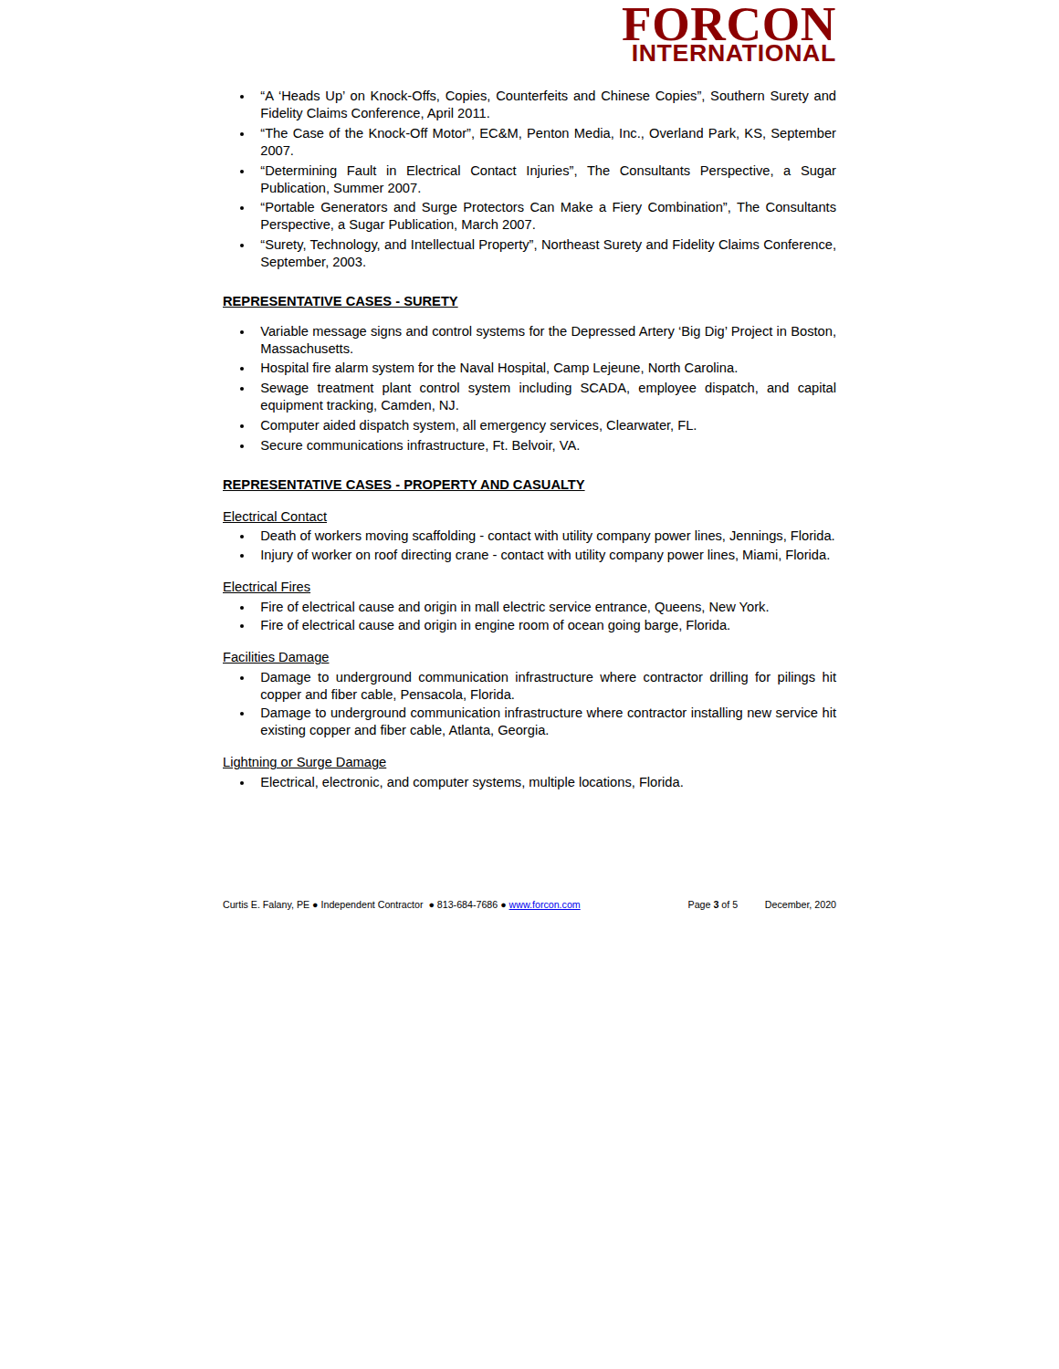FORCON INTERNATIONAL
“A ‘Heads Up’ on Knock-Offs, Copies, Counterfeits and Chinese Copies”, Southern Surety and Fidelity Claims Conference, April 2011.
“The Case of the Knock-Off Motor”, EC&M, Penton Media, Inc., Overland Park, KS, September 2007.
“Determining Fault in Electrical Contact Injuries”, The Consultants Perspective, a Sugar Publication, Summer 2007.
“Portable Generators and Surge Protectors Can Make a Fiery Combination”, The Consultants Perspective, a Sugar Publication, March 2007.
“Surety, Technology, and Intellectual Property”, Northeast Surety and Fidelity Claims Conference, September, 2003.
Representative Cases - Surety
Variable message signs and control systems for the Depressed Artery ‘Big Dig’ Project in Boston, Massachusetts.
Hospital fire alarm system for the Naval Hospital, Camp Lejeune, North Carolina.
Sewage treatment plant control system including SCADA, employee dispatch, and capital equipment tracking, Camden, NJ.
Computer aided dispatch system, all emergency services, Clearwater, FL.
Secure communications infrastructure, Ft. Belvoir, VA.
Representative Cases - Property and Casualty
Electrical Contact
Death of workers moving scaffolding - contact with utility company power lines, Jennings, Florida.
Injury of worker on roof directing crane - contact with utility company power lines, Miami, Florida.
Electrical Fires
Fire of electrical cause and origin in mall electric service entrance, Queens, New York.
Fire of electrical cause and origin in engine room of ocean going barge, Florida.
Facilities Damage
Damage to underground communication infrastructure where contractor drilling for pilings hit copper and fiber cable, Pensacola, Florida.
Damage to underground communication infrastructure where contractor installing new service hit existing copper and fiber cable, Atlanta, Georgia.
Lightning or Surge Damage
Electrical, electronic, and computer systems, multiple locations, Florida.
| Curtis E. Falany, PE ● Independent Contractor ● 813-684-7686 ● www.forcon.com | Page 3 of 5 | December, 2020 |